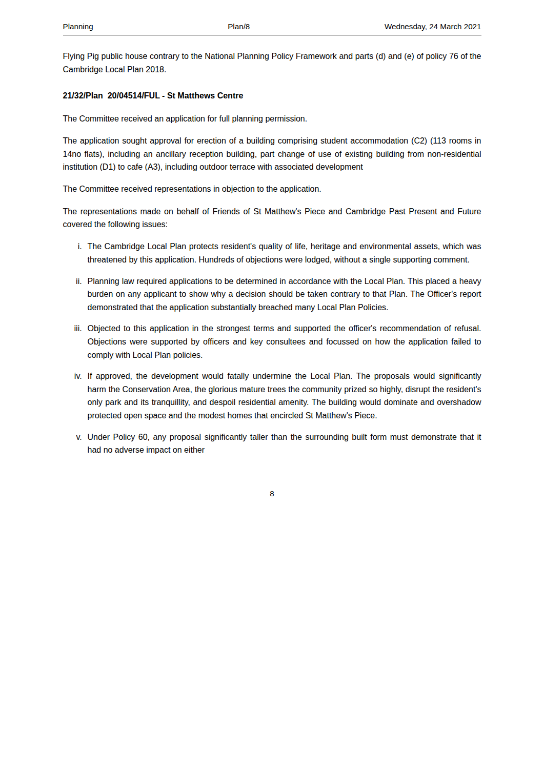Planning
Plan/8
Wednesday, 24 March 2021
Flying Pig public house contrary to the National Planning Policy Framework and parts (d) and (e) of policy 76 of the Cambridge Local Plan 2018.
21/32/Plan 20/04514/FUL - St Matthews Centre
The Committee received an application for full planning permission.
The application sought approval for erection of a building comprising student accommodation (C2) (113 rooms in 14no flats), including an ancillary reception building, part change of use of existing building from non-residential institution (D1) to cafe (A3), including outdoor terrace with associated development
The Committee received representations in objection to the application.
The representations made on behalf of Friends of St Matthew's Piece and Cambridge Past Present and Future covered the following issues:
The Cambridge Local Plan protects resident's quality of life, heritage and environmental assets, which was threatened by this application. Hundreds of objections were lodged, without a single supporting comment.
Planning law required applications to be determined in accordance with the Local Plan. This placed a heavy burden on any applicant to show why a decision should be taken contrary to that Plan. The Officer's report demonstrated that the application substantially breached many Local Plan Policies.
Objected to this application in the strongest terms and supported the officer's recommendation of refusal. Objections were supported by officers and key consultees and focussed on how the application failed to comply with Local Plan policies.
If approved, the development would fatally undermine the Local Plan. The proposals would significantly harm the Conservation Area, the glorious mature trees the community prized so highly, disrupt the resident's only park and its tranquillity, and despoil residential amenity. The building would dominate and overshadow protected open space and the modest homes that encircled St Matthew's Piece.
Under Policy 60, any proposal significantly taller than the surrounding built form must demonstrate that it had no adverse impact on either
8